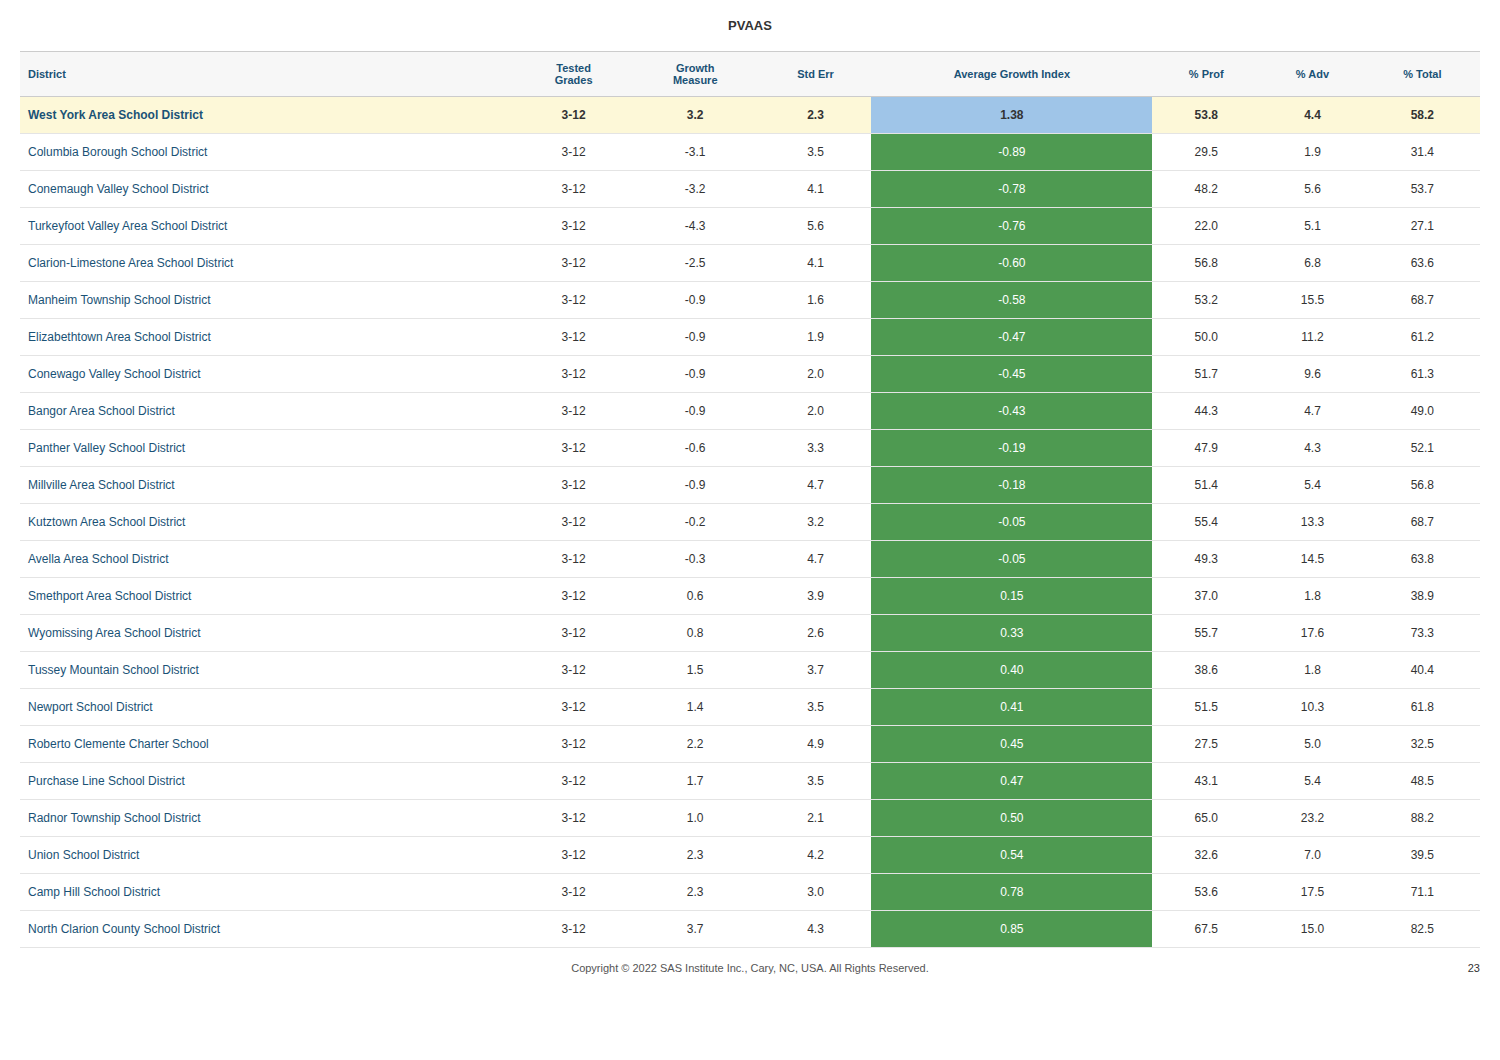PVAAS
| District | Tested Grades | Growth Measure | Std Err | Average Growth Index | % Prof | % Adv | % Total |
| --- | --- | --- | --- | --- | --- | --- | --- |
| West York Area School District | 3-12 | 3.2 | 2.3 | 1.38 | 53.8 | 4.4 | 58.2 |
| Columbia Borough School District | 3-12 | -3.1 | 3.5 | -0.89 | 29.5 | 1.9 | 31.4 |
| Conemaugh Valley School District | 3-12 | -3.2 | 4.1 | -0.78 | 48.2 | 5.6 | 53.7 |
| Turkeyfoot Valley Area School District | 3-12 | -4.3 | 5.6 | -0.76 | 22.0 | 5.1 | 27.1 |
| Clarion-Limestone Area School District | 3-12 | -2.5 | 4.1 | -0.60 | 56.8 | 6.8 | 63.6 |
| Manheim Township School District | 3-12 | -0.9 | 1.6 | -0.58 | 53.2 | 15.5 | 68.7 |
| Elizabethtown Area School District | 3-12 | -0.9 | 1.9 | -0.47 | 50.0 | 11.2 | 61.2 |
| Conewago Valley School District | 3-12 | -0.9 | 2.0 | -0.45 | 51.7 | 9.6 | 61.3 |
| Bangor Area School District | 3-12 | -0.9 | 2.0 | -0.43 | 44.3 | 4.7 | 49.0 |
| Panther Valley School District | 3-12 | -0.6 | 3.3 | -0.19 | 47.9 | 4.3 | 52.1 |
| Millville Area School District | 3-12 | -0.9 | 4.7 | -0.18 | 51.4 | 5.4 | 56.8 |
| Kutztown Area School District | 3-12 | -0.2 | 3.2 | -0.05 | 55.4 | 13.3 | 68.7 |
| Avella Area School District | 3-12 | -0.3 | 4.7 | -0.05 | 49.3 | 14.5 | 63.8 |
| Smethport Area School District | 3-12 | 0.6 | 3.9 | 0.15 | 37.0 | 1.8 | 38.9 |
| Wyomissing Area School District | 3-12 | 0.8 | 2.6 | 0.33 | 55.7 | 17.6 | 73.3 |
| Tussey Mountain School District | 3-12 | 1.5 | 3.7 | 0.40 | 38.6 | 1.8 | 40.4 |
| Newport School District | 3-12 | 1.4 | 3.5 | 0.41 | 51.5 | 10.3 | 61.8 |
| Roberto Clemente Charter School | 3-12 | 2.2 | 4.9 | 0.45 | 27.5 | 5.0 | 32.5 |
| Purchase Line School District | 3-12 | 1.7 | 3.5 | 0.47 | 43.1 | 5.4 | 48.5 |
| Radnor Township School District | 3-12 | 1.0 | 2.1 | 0.50 | 65.0 | 23.2 | 88.2 |
| Union School District | 3-12 | 2.3 | 4.2 | 0.54 | 32.6 | 7.0 | 39.5 |
| Camp Hill School District | 3-12 | 2.3 | 3.0 | 0.78 | 53.6 | 17.5 | 71.1 |
| North Clarion County School District | 3-12 | 3.7 | 4.3 | 0.85 | 67.5 | 15.0 | 82.5 |
Copyright © 2022 SAS Institute Inc., Cary, NC, USA. All Rights Reserved. 23